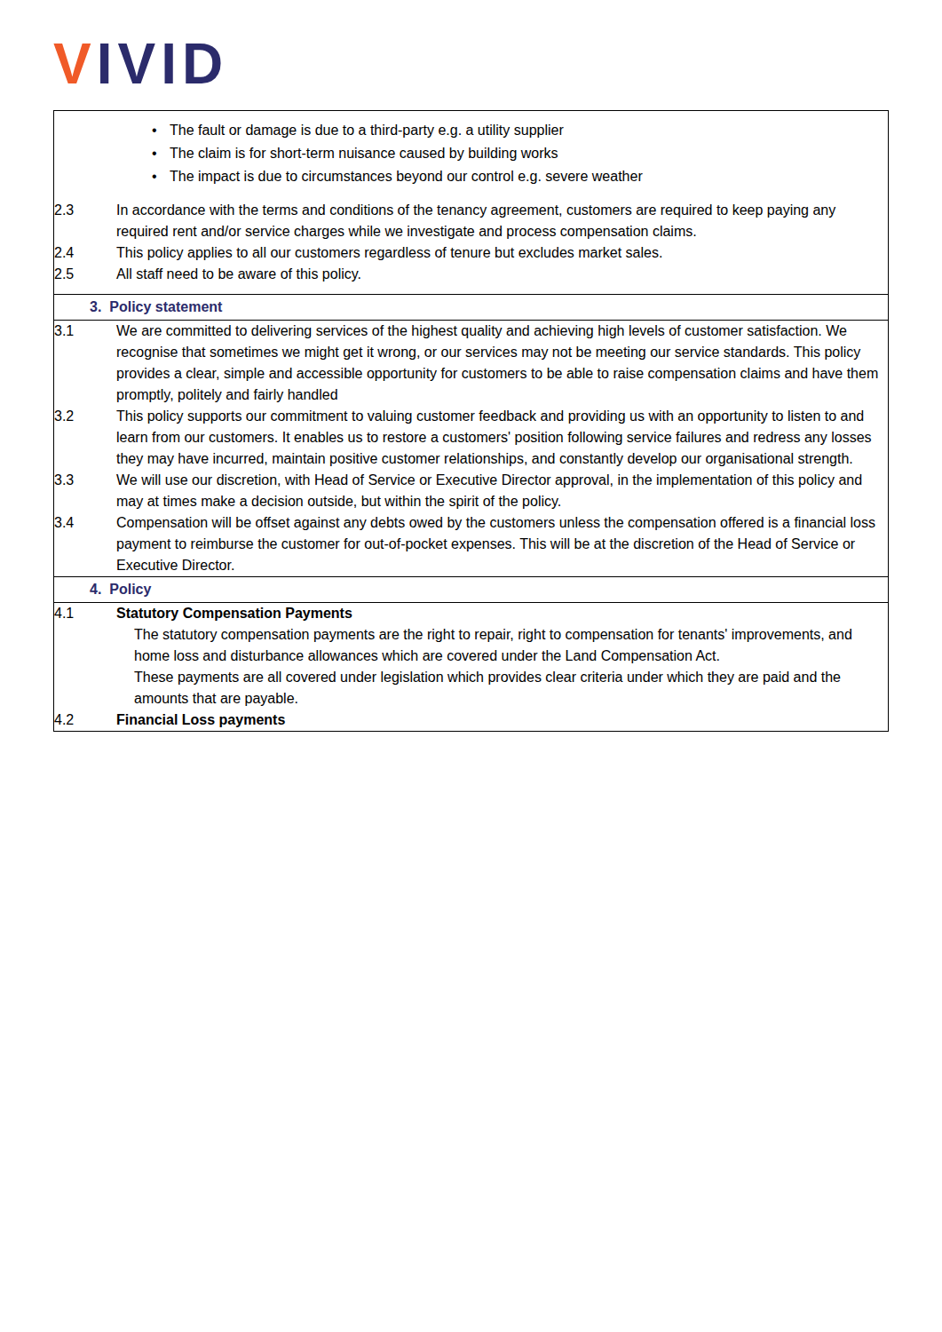VIVID
| The fault or damage is due to a third-party e.g. a utility supplier The claim is for short-term nuisance caused by building works The impact is due to circumstances beyond our control e.g. severe weather |
| 2.3 | In accordance with the terms and conditions of the tenancy agreement, customers are required to keep paying any required rent and/or service charges while we investigate and process compensation claims. |
| 2.4 | This policy applies to all our customers regardless of tenure but excludes market sales. |
| 2.5 | All staff need to be aware of this policy. |
| 3. Policy statement |
| 3.1 | We are committed to delivering services of the highest quality and achieving high levels of customer satisfaction. We recognise that sometimes we might get it wrong, or our services may not be meeting our service standards. This policy provides a clear, simple and accessible opportunity for customers to be able to raise compensation claims and have them promptly, politely and fairly handled |
| 3.2 | This policy supports our commitment to valuing customer feedback and providing us with an opportunity to listen to and learn from our customers. It enables us to restore a customers' position following service failures and redress any losses they may have incurred, maintain positive customer relationships, and constantly develop our organisational strength. |
| 3.3 | We will use our discretion, with Head of Service or Executive Director approval, in the implementation of this policy and may at times make a decision outside, but within the spirit of the policy. |
| 3.4 | Compensation will be offset against any debts owed by the customers unless the compensation offered is a financial loss payment to reimburse the customer for out-of-pocket expenses. This will be at the discretion of the Head of Service or Executive Director. |
| 4. Policy |
| 4.1 | Statutory Compensation Payments |
| | The statutory compensation payments are the right to repair, right to compensation for tenants' improvements, and home loss and disturbance allowances which are covered under the Land Compensation Act. |
| | These payments are all covered under legislation which provides clear criteria under which they are paid and the amounts that are payable. |
| 4.2 | Financial Loss payments |